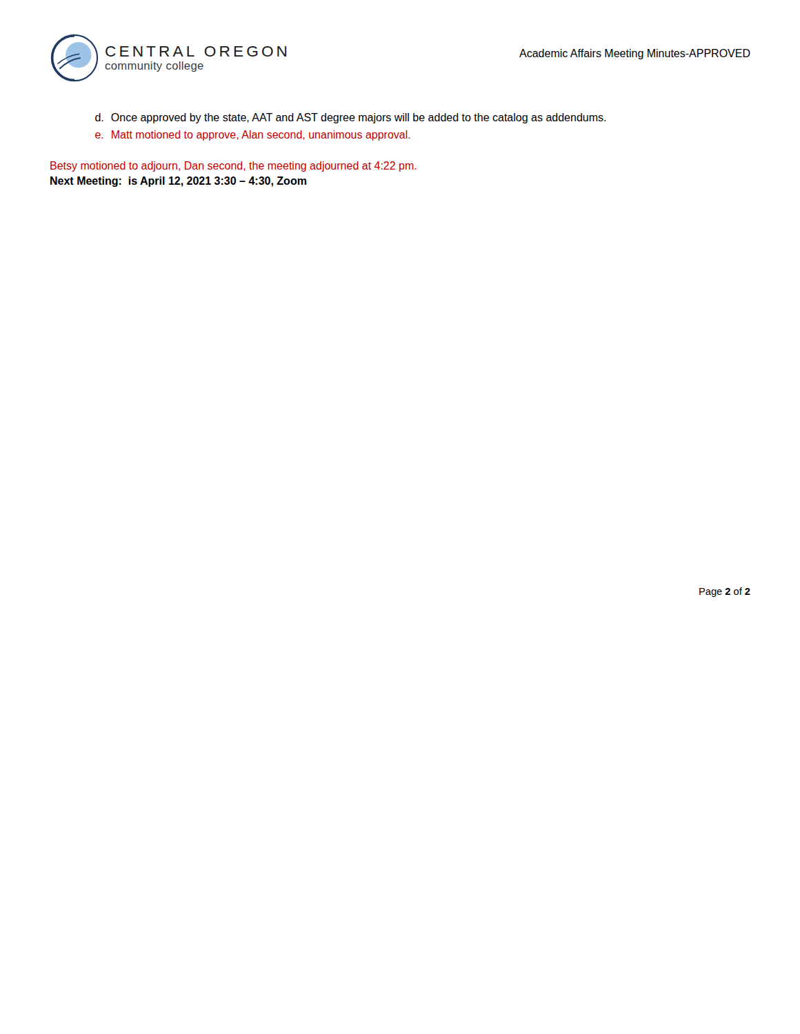CENTRAL OREGON
community college
Academic Affairs Meeting Minutes-APPROVED
Once approved by the state, AAT and AST degree majors will be added to the catalog as addendums.
Matt motioned to approve, Alan second, unanimous approval.
Betsy motioned to adjourn, Dan second, the meeting adjourned at 4:22 pm.
Next Meeting: is April 12, 2021 3:30 – 4:30, Zoom
Page 2 of 2